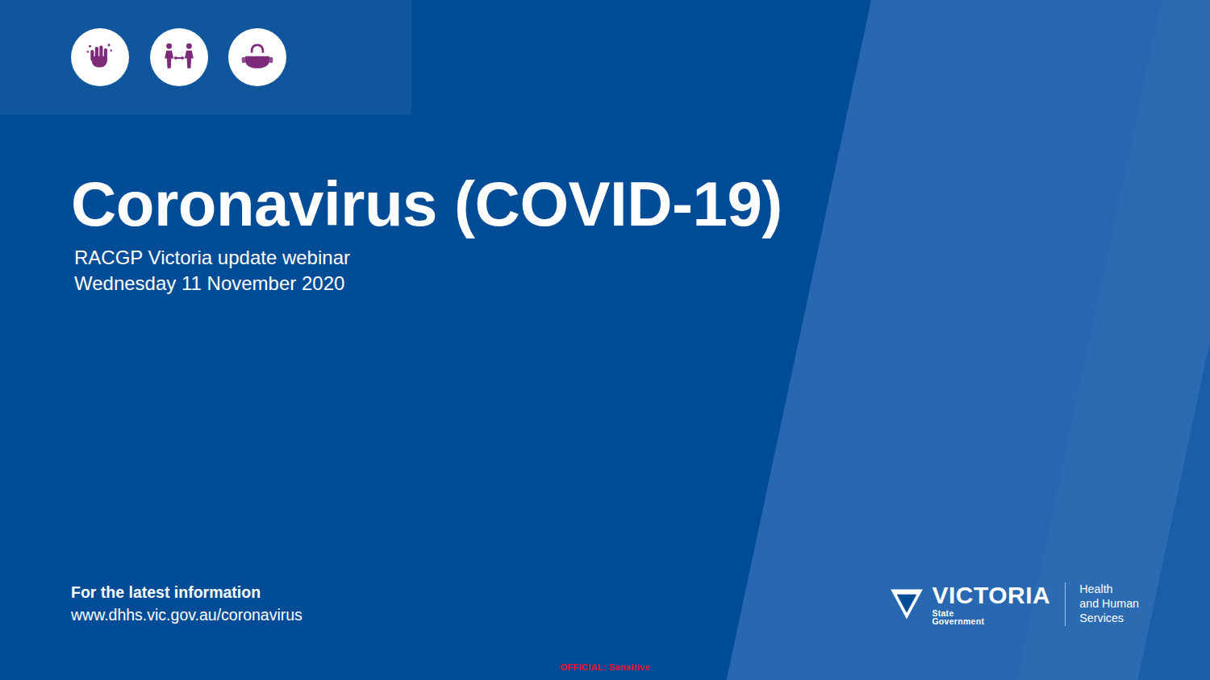Coronavirus (COVID-19)
RACGP Victoria update webinar Wednesday 11 November 2020
For the latest information www.dhhs.vic.gov.au/coronavirus
VICTORIA State
Government
Health
and Human
Services
OFFICIAL: Sensitive